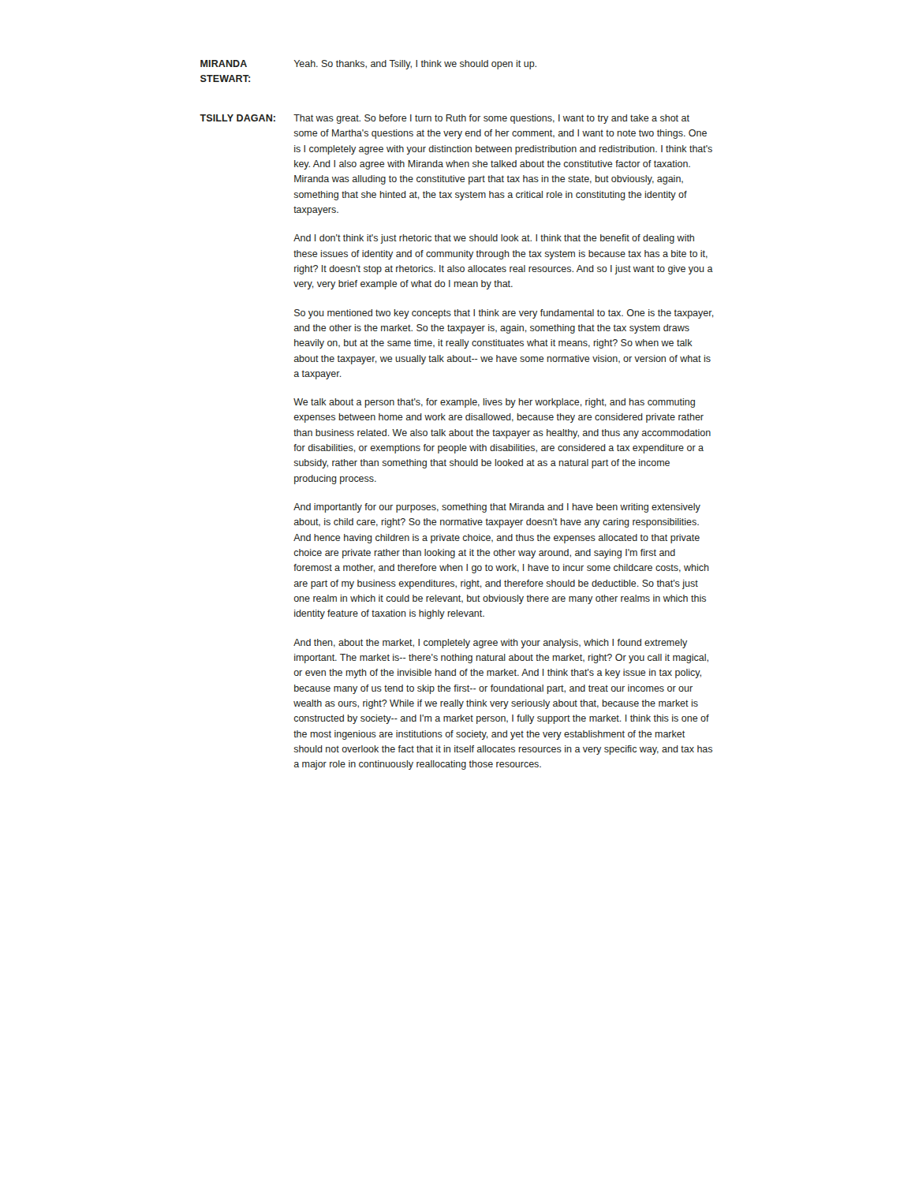MIRANDA
STEWART:
Yeah. So thanks, and Tsilly, I think we should open it up.
TSILLY DAGAN:
That was great. So before I turn to Ruth for some questions, I want to try and take a shot at some of Martha's questions at the very end of her comment, and I want to note two things. One is I completely agree with your distinction between predistribution and redistribution. I think that's key. And I also agree with Miranda when she talked about the constitutive factor of taxation. Miranda was alluding to the constitutive part that tax has in the state, but obviously, again, something that she hinted at, the tax system has a critical role in constituting the identity of taxpayers.
And I don't think it's just rhetoric that we should look at. I think that the benefit of dealing with these issues of identity and of community through the tax system is because tax has a bite to it, right? It doesn't stop at rhetorics. It also allocates real resources. And so I just want to give you a very, very brief example of what do I mean by that.
So you mentioned two key concepts that I think are very fundamental to tax. One is the taxpayer, and the other is the market. So the taxpayer is, again, something that the tax system draws heavily on, but at the same time, it really constituates what it means, right? So when we talk about the taxpayer, we usually talk about-- we have some normative vision, or version of what is a taxpayer.
We talk about a person that's, for example, lives by her workplace, right, and has commuting expenses between home and work are disallowed, because they are considered private rather than business related. We also talk about the taxpayer as healthy, and thus any accommodation for disabilities, or exemptions for people with disabilities, are considered a tax expenditure or a subsidy, rather than something that should be looked at as a natural part of the income producing process.
And importantly for our purposes, something that Miranda and I have been writing extensively about, is child care, right? So the normative taxpayer doesn't have any caring responsibilities. And hence having children is a private choice, and thus the expenses allocated to that private choice are private rather than looking at it the other way around, and saying I'm first and foremost a mother, and therefore when I go to work, I have to incur some childcare costs, which are part of my business expenditures, right, and therefore should be deductible. So that's just one realm in which it could be relevant, but obviously there are many other realms in which this identity feature of taxation is highly relevant.
And then, about the market, I completely agree with your analysis, which I found extremely important. The market is-- there's nothing natural about the market, right? Or you call it magical, or even the myth of the invisible hand of the market. And I think that's a key issue in tax policy, because many of us tend to skip the first-- or foundational part, and treat our incomes or our wealth as ours, right? While if we really think very seriously about that, because the market is constructed by society-- and I'm a market person, I fully support the market. I think this is one of the most ingenious are institutions of society, and yet the very establishment of the market should not overlook the fact that it in itself allocates resources in a very specific way, and tax has a major role in continuously reallocating those resources.